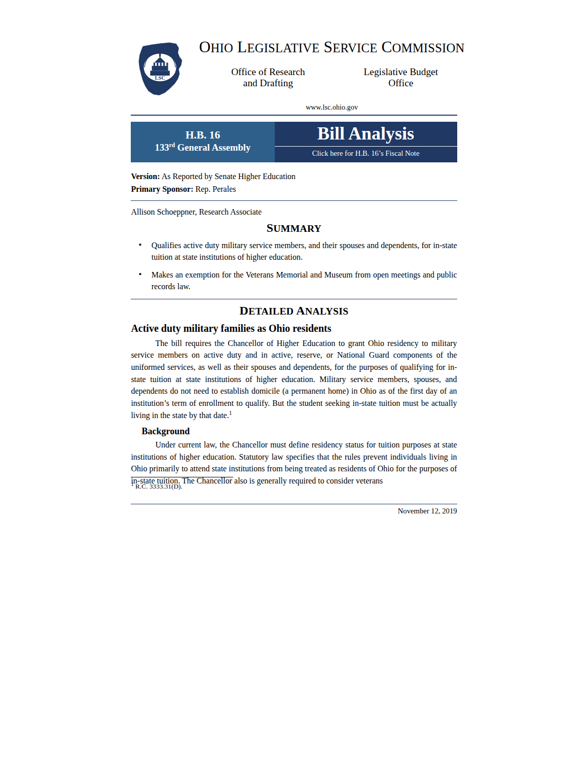LSC
OHIO LEGISLATIVE SERVICE COMMISSION
Office of Research
and Drafting
Legislative Budget
Office
www.lsc.ohio.gov
H.B. 16
133rd General Assembly
Bill Analysis
Click here for H.B. 16’s Fiscal Note
Version: As Reported by Senate Higher Education
Primary Sponsor: Rep. Perales
Allison Schoeppner, Research Associate
SUMMARY
Qualifies active duty military service members, and their spouses and dependents, for in-state tuition at state institutions of higher education.
Makes an exemption for the Veterans Memorial and Museum from open meetings and public records law.
DETAILED ANALYSIS
Active duty military families as Ohio residents
The bill requires the Chancellor of Higher Education to grant Ohio residency to military service members on active duty and in active, reserve, or National Guard components of the uniformed services, as well as their spouses and dependents, for the purposes of qualifying for in-state tuition at state institutions of higher education. Military service members, spouses, and dependents do not need to establish domicile (a permanent home) in Ohio as of the first day of an institution’s term of enrollment to qualify. But the student seeking in-state tuition must be actually living in the state by that date.1
Background
Under current law, the Chancellor must define residency status for tuition purposes at state institutions of higher education. Statutory law specifies that the rules prevent individuals living in Ohio primarily to attend state institutions from being treated as residents of Ohio for the purposes of in-state tuition. The Chancellor also is generally required to consider veterans
1 R.C. 3333.31(D).
November 12, 2019